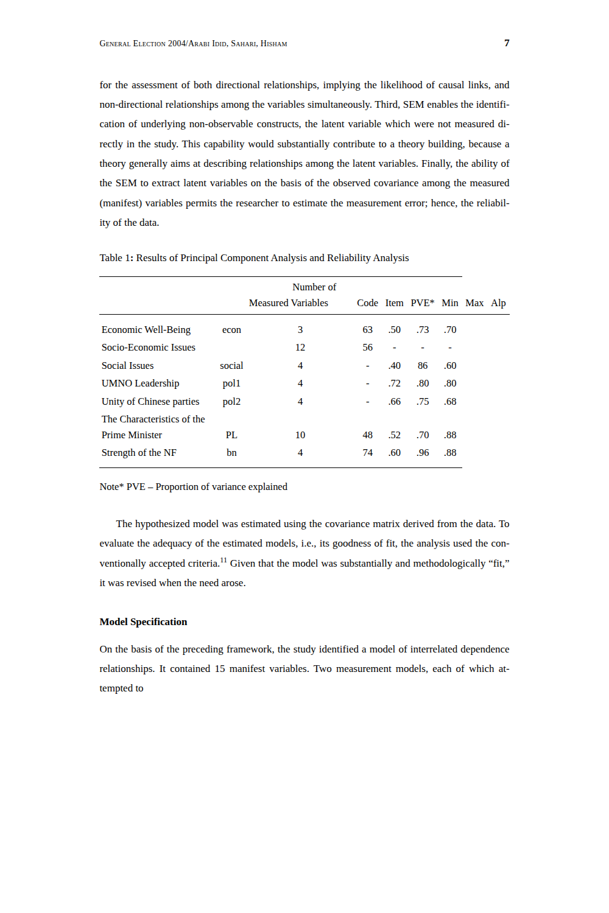General Election 2004/Arabi Idid, Sahari, Hisham 7
for the assessment of both directional relationships, implying the likelihood of causal links, and non-directional relationships among the variables simultaneously. Third, SEM enables the identification of underlying non-observable constructs, the latent variable which were not measured directly in the study. This capability would substantially contribute to a theory building, because a theory generally aims at describing relationships among the latent variables. Finally, the ability of the SEM to extract latent variables on the basis of the observed covariance among the measured (manifest) variables permits the researcher to estimate the measurement error; hence, the reliability of the data.
Table 1: Results of Principal Component Analysis and Reliability Analysis
| | | Number of | |
| --- | --- | --- | --- |
| Measured Variables | Code | Item | PVE* | Min | Max | Alp |
| Economic Well-Being | econ | 3 | 63 | .50 | .73 | .70 |
| Socio-Economic Issues | | 12 | 56 | - | - | - |
| Social Issues | social | 4 | - | .40 | 86 | .60 |
| UMNO Leadership | pol1 | 4 | - | .72 | .80 | .80 |
| Unity of Chinese parties | pol2 | 4 | - | .66 | .75 | .68 |
| The Characteristics of the Prime Minister | PL | 10 | 48 | .52 | .70 | .88 |
| Strength of the NF | bn | 4 | 74 | .60 | .96 | .88 |
Note* PVE – Proportion of variance explained
The hypothesized model was estimated using the covariance matrix derived from the data. To evaluate the adequacy of the estimated models, i.e., its goodness of fit, the analysis used the conventionally accepted criteria.11 Given that the model was substantially and methodologically “fit,” it was revised when the need arose.
Model Specification
On the basis of the preceding framework, the study identified a model of interrelated dependence relationships. It contained 15 manifest variables. Two measurement models, each of which attempted to